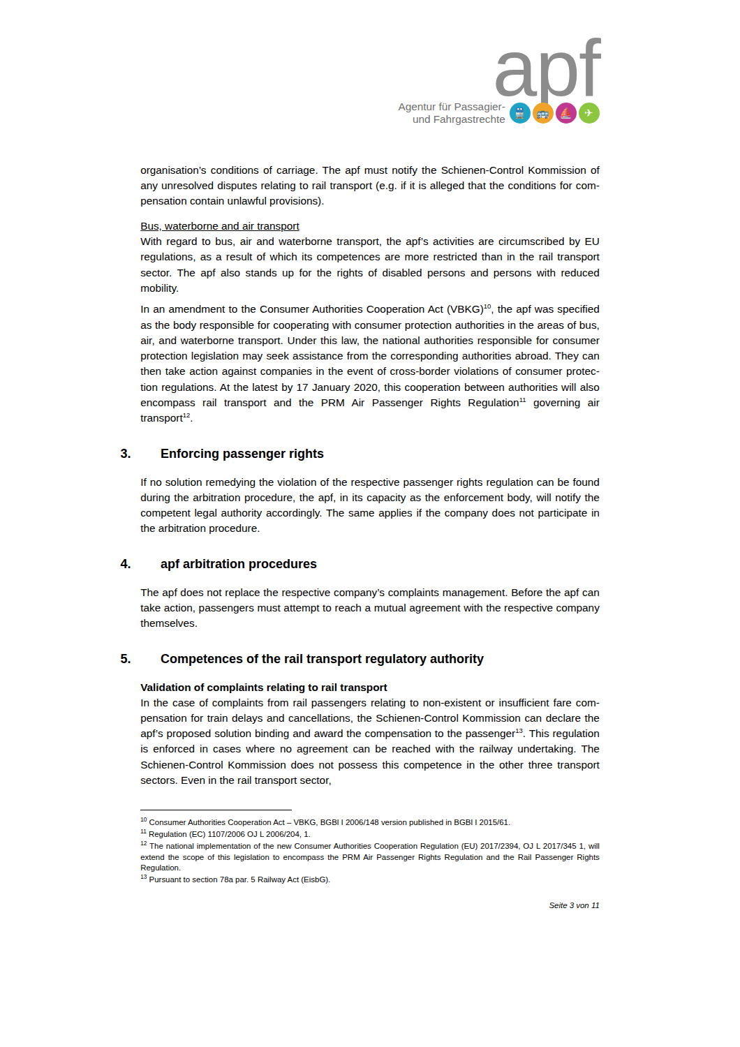apf
Agentur für Passagier-
und Fahrgastrechte
🚆 🚌 ⛵ ✈
organisation’s conditions of carriage. The apf must notify the Schienen-Control Kommission of any unresolved disputes relating to rail transport (e.g. if it is alleged that the conditions for compensation contain unlawful provisions).
Bus, waterborne and air transport
With regard to bus, air and waterborne transport, the apf’s activities are circumscribed by EU regulations, as a result of which its competences are more restricted than in the rail transport sector. The apf also stands up for the rights of disabled persons and persons with reduced mobility.
In an amendment to the Consumer Authorities Cooperation Act (VBKG)10, the apf was specified as the body responsible for cooperating with consumer protection authorities in the areas of bus, air, and waterborne transport. Under this law, the national authorities responsible for consumer protection legislation may seek assistance from the corresponding authorities abroad. They can then take action against companies in the event of cross-border violations of consumer protection regulations. At the latest by 17 January 2020, this cooperation between authorities will also encompass rail transport and the PRM Air Passenger Rights Regulation11 governing air transport12.
3. Enforcing passenger rights
If no solution remedying the violation of the respective passenger rights regulation can be found during the arbitration procedure, the apf, in its capacity as the enforcement body, will notify the competent legal authority accordingly. The same applies if the company does not participate in the arbitration procedure.
4. apf arbitration procedures
The apf does not replace the respective company’s complaints management. Before the apf can take action, passengers must attempt to reach a mutual agreement with the respective company themselves.
5. Competences of the rail transport regulatory authority
Validation of complaints relating to rail transport
In the case of complaints from rail passengers relating to non-existent or insufficient fare compensation for train delays and cancellations, the Schienen-Control Kommission can declare the apf’s proposed solution binding and award the compensation to the passenger13. This regulation is enforced in cases where no agreement can be reached with the railway undertaking. The Schienen-Control Kommission does not possess this competence in the other three transport sectors. Even in the rail transport sector,
10 Consumer Authorities Cooperation Act – VBKG, BGBl I 2006/148 version published in BGBl I 2015/61.
11 Regulation (EC) 1107/2006 OJ L 2006/204, 1.
12 The national implementation of the new Consumer Authorities Cooperation Regulation (EU) 2017/2394, OJ L 2017/345 1, will extend the scope of this legislation to encompass the PRM Air Passenger Rights Regulation and the Rail Passenger Rights Regulation.
13 Pursuant to section 78a par. 5 Railway Act (EisbG).
Seite 3 von 11